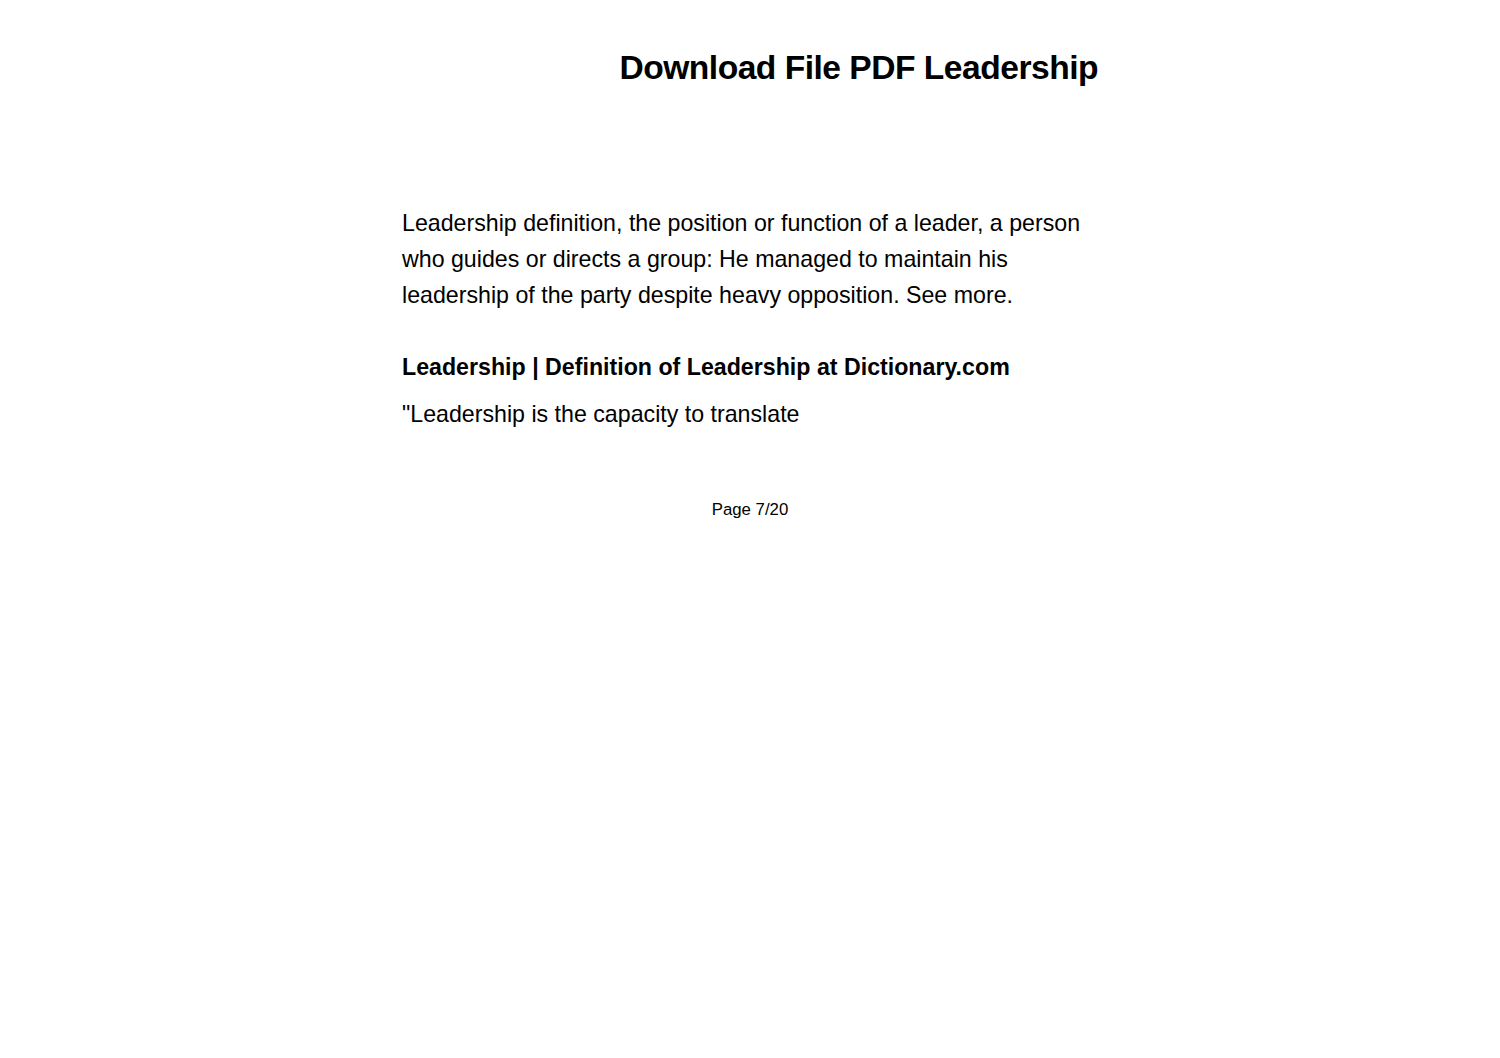Download File PDF Leadership
Leadership definition, the position or function of a leader, a person who guides or directs a group: He managed to maintain his leadership of the party despite heavy opposition. See more.
Leadership | Definition of Leadership at Dictionary.com
"Leadership is the capacity to translate
Page 7/20